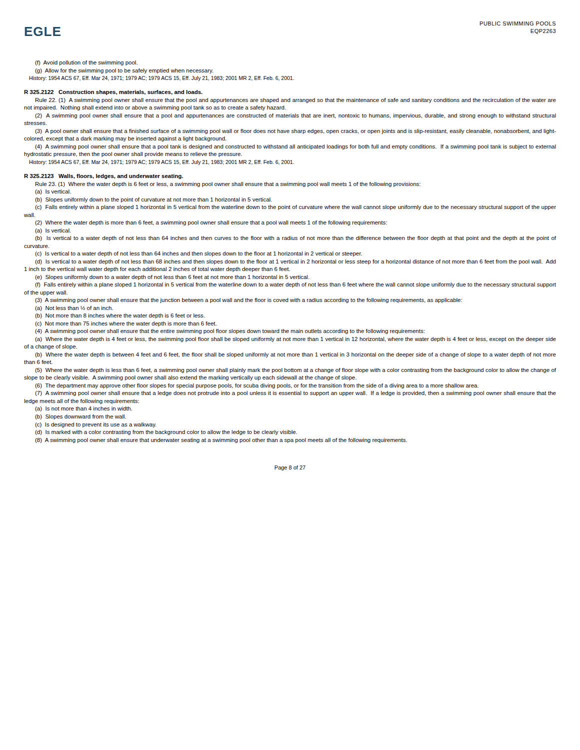EGLE
Public Swimming Pools
EQP2263
(f) Avoid pollution of the swimming pool.
(g) Allow for the swimming pool to be safely emptied when necessary.
History: 1954 ACS 67, Eff. Mar 24, 1971; 1979 AC; 1979 ACS 15, Eff. July 21, 1983; 2001 MR 2, Eff. Feb. 6, 2001.
R 325.2122 Construction shapes, materials, surfaces, and loads.
Rule 22. (1) A swimming pool owner shall ensure that the pool and appurtenances are shaped and arranged so that the maintenance of safe and sanitary conditions and the recirculation of the water are not impaired. Nothing shall extend into or above a swimming pool tank so as to create a safety hazard.
(2) A swimming pool owner shall ensure that a pool and appurtenances are constructed of materials that are inert, nontoxic to humans, impervious, durable, and strong enough to withstand structural stresses.
(3) A pool owner shall ensure that a finished surface of a swimming pool wall or floor does not have sharp edges, open cracks, or open joints and is slip-resistant, easily cleanable, nonabsorbent, and light-colored, except that a dark marking may be inserted against a light background.
(4) A swimming pool owner shall ensure that a pool tank is designed and constructed to withstand all anticipated loadings for both full and empty conditions. If a swimming pool tank is subject to external hydrostatic pressure, then the pool owner shall provide means to relieve the pressure.
History: 1954 ACS 67, Eff. Mar 24, 1971; 1979 AC; 1979 ACS 15, Eff. July 21, 1983; 2001 MR 2, Eff. Feb. 6, 2001.
R 325.2123 Walls, floors, ledges, and underwater seating.
Rule 23. (1) Where the water depth is 6 feet or less, a swimming pool owner shall ensure that a swimming pool wall meets 1 of the following provisions:
(a) Is vertical.
(b) Slopes uniformly down to the point of curvature at not more than 1 horizontal in 5 vertical.
(c) Falls entirely within a plane sloped 1 horizontal in 5 vertical from the waterline down to the point of curvature where the wall cannot slope uniformly due to the necessary structural support of the upper wall.
(2) Where the water depth is more than 6 feet, a swimming pool owner shall ensure that a pool wall meets 1 of the following requirements:
(a) Is vertical.
(b) Is vertical to a water depth of not less than 64 inches and then curves to the floor with a radius of not more than the difference between the floor depth at that point and the depth at the point of curvature.
(c) Is vertical to a water depth of not less than 64 inches and then slopes down to the floor at 1 horizontal in 2 vertical or steeper.
(d) Is vertical to a water depth of not less than 68 inches and then slopes down to the floor at 1 vertical in 2 horizontal or less steep for a horizontal distance of not more than 6 feet from the pool wall. Add 1 inch to the vertical wall water depth for each additional 2 inches of total water depth deeper than 6 feet.
(e) Slopes uniformly down to a water depth of not less than 6 feet at not more than 1 horizontal in 5 vertical.
(f) Falls entirely within a plane sloped 1 horizontal in 5 vertical from the waterline down to a water depth of not less than 6 feet where the wall cannot slope uniformly due to the necessary structural support of the upper wall.
(3) A swimming pool owner shall ensure that the junction between a pool wall and the floor is coved with a radius according to the following requirements, as applicable:
(a) Not less than ½ of an inch.
(b) Not more than 8 inches where the water depth is 6 feet or less.
(c) Not more than 75 inches where the water depth is more than 6 feet.
(4) A swimming pool owner shall ensure that the entire swimming pool floor slopes down toward the main outlets according to the following requirements:
(a) Where the water depth is 4 feet or less, the swimming pool floor shall be sloped uniformly at not more than 1 vertical in 12 horizontal, where the water depth is 4 feet or less, except on the deeper side of a change of slope.
(b) Where the water depth is between 4 feet and 6 feet, the floor shall be sloped uniformly at not more than 1 vertical in 3 horizontal on the deeper side of a change of slope to a water depth of not more than 6 feet.
(5) Where the water depth is less than 6 feet, a swimming pool owner shall plainly mark the pool bottom at a change of floor slope with a color contrasting from the background color to allow the change of slope to be clearly visible. A swimming pool owner shall also extend the marking vertically up each sidewall at the change of slope.
(6) The department may approve other floor slopes for special purpose pools, for scuba diving pools, or for the transition from the side of a diving area to a more shallow area.
(7) A swimming pool owner shall ensure that a ledge does not protrude into a pool unless it is essential to support an upper wall. If a ledge is provided, then a swimming pool owner shall ensure that the ledge meets all of the following requirements:
(a) Is not more than 4 inches in width.
(b) Slopes downward from the wall.
(c) Is designed to prevent its use as a walkway.
(d) Is marked with a color contrasting from the background color to allow the ledge to be clearly visible.
(8) A swimming pool owner shall ensure that underwater seating at a swimming pool other than a spa pool meets all of the following requirements.
Page 8 of 27